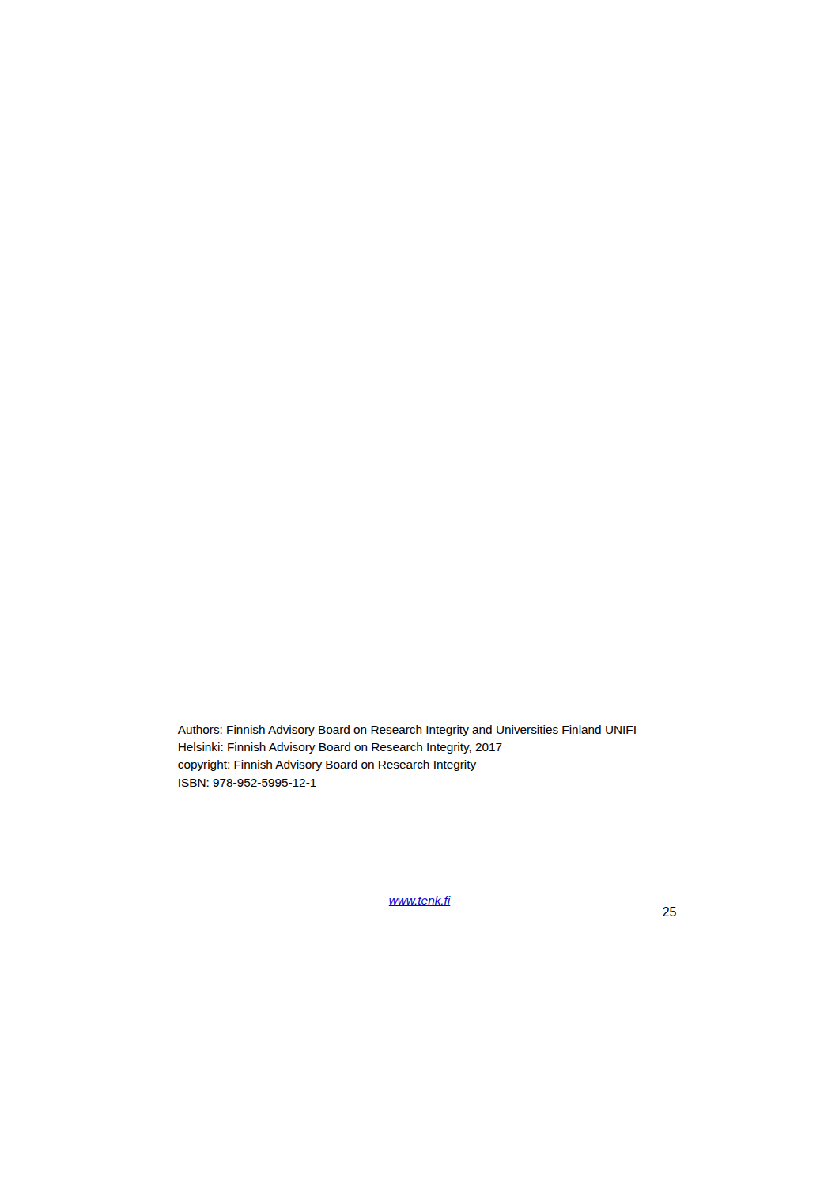Authors: Finnish Advisory Board on Research Integrity and Universities Finland UNIFI
Helsinki: Finnish Advisory Board on Research Integrity, 2017
copyright: Finnish Advisory Board on Research Integrity
ISBN: 978-952-5995-12-1
www.tenk.fi
25